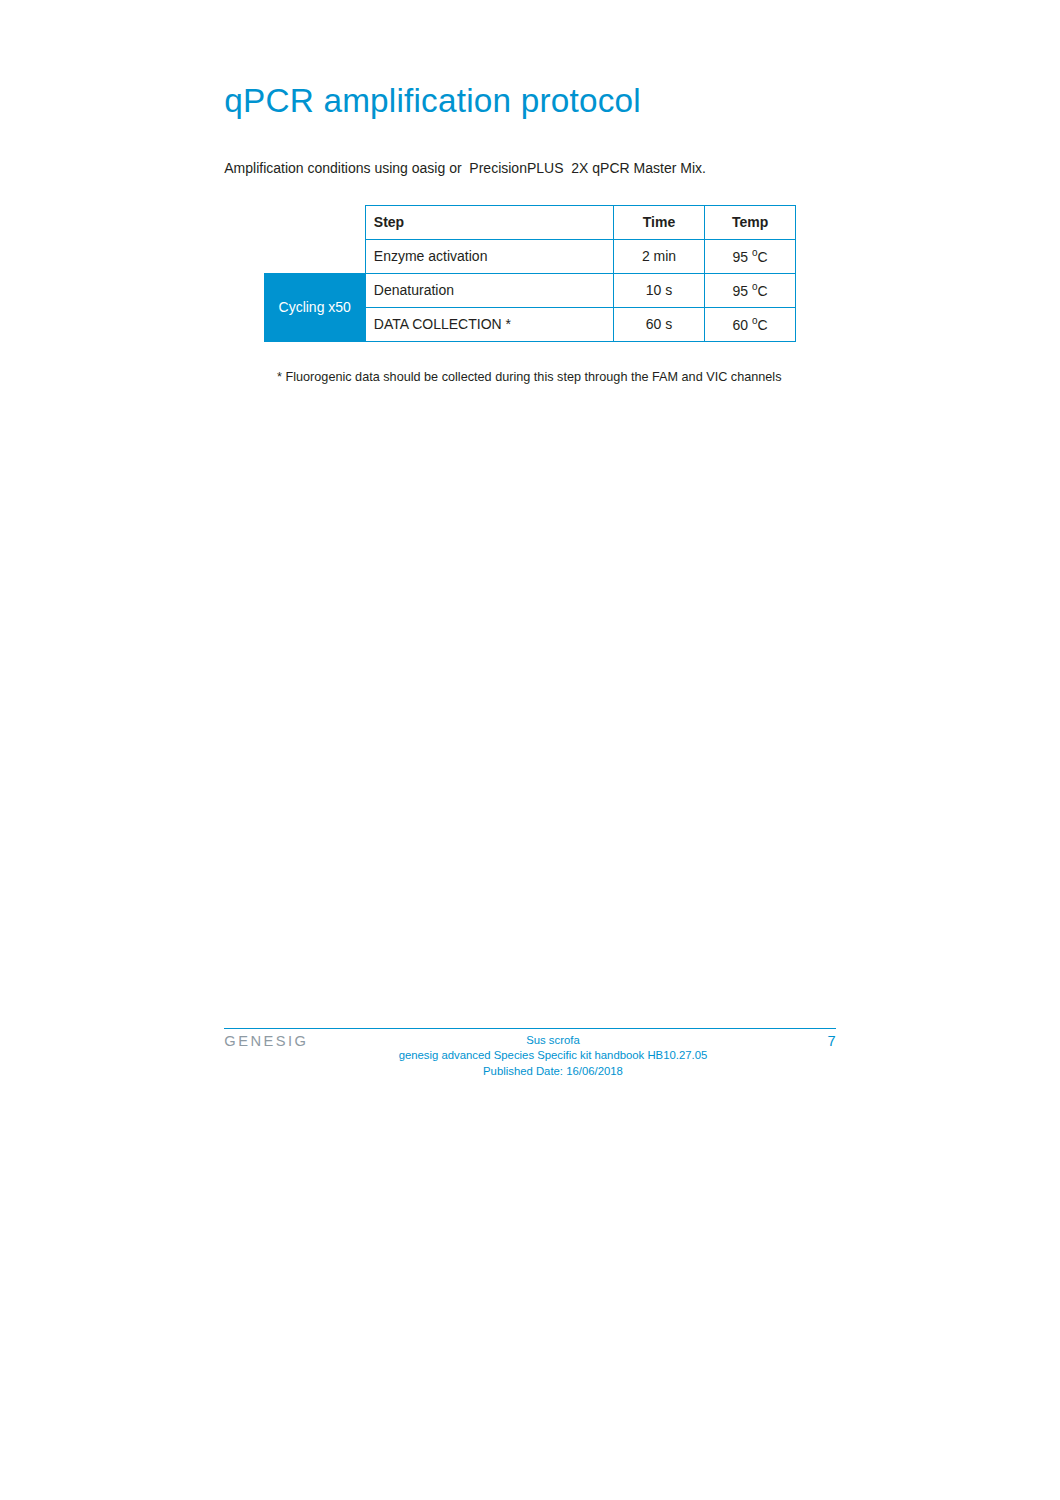qPCR amplification protocol
Amplification conditions using oasig or PrecisionPLUS 2X qPCR Master Mix.
| | Step | Time | Temp |
| | Enzyme activation | 2 min | 95 o C |
| Cycling x50 | Denaturation | 10 s | 95 o C |
| DATA COLLECTION * | 60 s | 60 o C |
* Fluorogenic data should be collected during this step through the FAM and VIC channels
GENESIG
Sus scrofa
genesig advanced Species Specific kit handbook HB10.27.05
Published Date: 16/06/2018
7